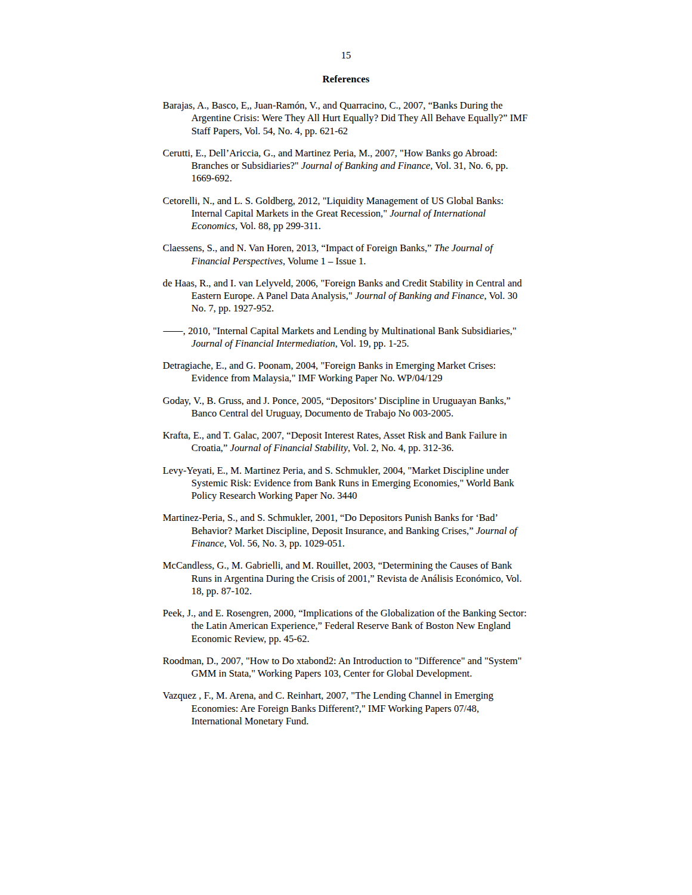15
References
Barajas, A., Basco, E,, Juan-Ramón, V., and Quarracino, C., 2007, “Banks During the Argentine Crisis: Were They All Hurt Equally? Did They All Behave Equally?” IMF Staff Papers, Vol. 54, No. 4, pp. 621-62
Cerutti, E., Dell’Ariccia, G., and Martinez Peria, M., 2007, "How Banks go Abroad: Branches or Subsidiaries?" Journal of Banking and Finance, Vol. 31, No. 6, pp. 1669-692.
Cetorelli, N., and L. S. Goldberg, 2012, "Liquidity Management of US Global Banks: Internal Capital Markets in the Great Recession," Journal of International Economics, Vol. 88, pp 299-311.
Claessens, S., and N. Van Horen, 2013, “Impact of Foreign Banks,” The Journal of Financial Perspectives, Volume 1 – Issue 1.
de Haas, R., and I. van Lelyveld, 2006, "Foreign Banks and Credit Stability in Central and Eastern Europe. A Panel Data Analysis," Journal of Banking and Finance, Vol. 30 No. 7, pp. 1927-952.
⸺, 2010, "Internal Capital Markets and Lending by Multinational Bank Subsidiaries," Journal of Financial Intermediation, Vol. 19, pp. 1-25.
Detragiache, E., and G. Poonam, 2004, "Foreign Banks in Emerging Market Crises: Evidence from Malaysia," IMF Working Paper No. WP/04/129
Goday, V., B. Gruss, and J. Ponce, 2005, “Depositors’ Discipline in Uruguayan Banks,” Banco Central del Uruguay, Documento de Trabajo No 003-2005.
Krafta, E., and T. Galac, 2007, “Deposit Interest Rates, Asset Risk and Bank Failure in Croatia,” Journal of Financial Stability, Vol. 2, No. 4, pp. 312-36.
Levy-Yeyati, E., M. Martinez Peria, and S. Schmukler, 2004, "Market Discipline under Systemic Risk: Evidence from Bank Runs in Emerging Economies," World Bank Policy Research Working Paper No. 3440
Martinez-Peria, S., and S. Schmukler, 2001, “Do Depositors Punish Banks for ‘Bad’ Behavior? Market Discipline, Deposit Insurance, and Banking Crises,” Journal of Finance, Vol. 56, No. 3, pp. 1029-051.
McCandless, G., M. Gabrielli, and M. Rouillet, 2003, “Determining the Causes of Bank Runs in Argentina During the Crisis of 2001,” Revista de Análisis Económico, Vol. 18, pp. 87-102.
Peek, J., and E. Rosengren, 2000, “Implications of the Globalization of the Banking Sector: the Latin American Experience,” Federal Reserve Bank of Boston New England Economic Review, pp. 45-62.
Roodman, D., 2007, "How to Do xtabond2: An Introduction to "Difference" and "System" GMM in Stata," Working Papers 103, Center for Global Development.
Vazquez , F., M. Arena, and C. Reinhart, 2007, "The Lending Channel in Emerging Economies: Are Foreign Banks Different?," IMF Working Papers 07/48, International Monetary Fund.